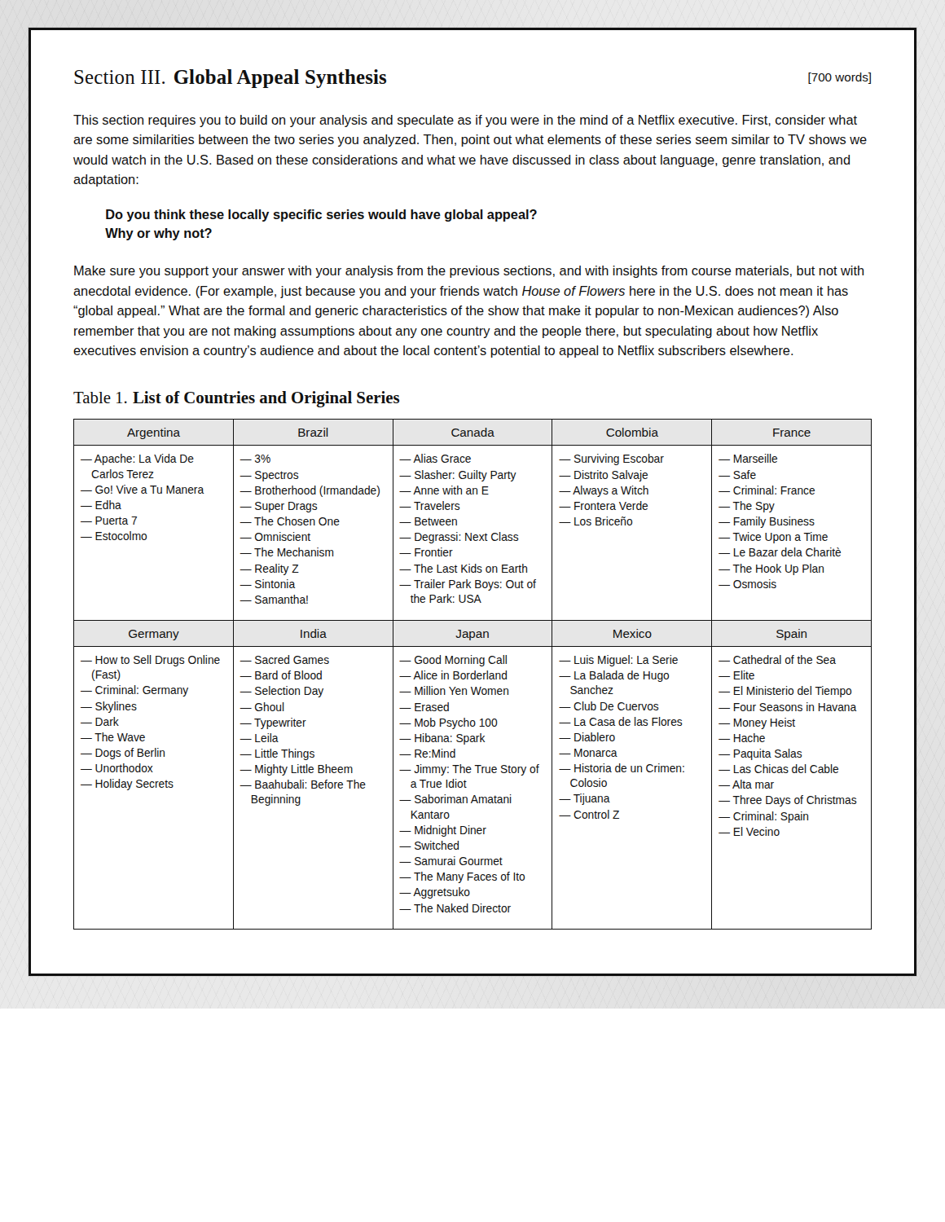[700 words] Section III. Global Appeal Synthesis
This section requires you to build on your analysis and speculate as if you were in the mind of a Netflix executive. First, consider what are some similarities between the two series you analyzed. Then, point out what elements of these series seem similar to TV shows we would watch in the U.S. Based on these considerations and what we have discussed in class about language, genre translation, and adaptation:
Do you think these locally specific series would have global appeal?
Why or why not?
Make sure you support your answer with your analysis from the previous sections, and with insights from course materials, but not with anecdotal evidence. (For example, just because you and your friends watch House of Flowers here in the U.S. does not mean it has “global appeal.” What are the formal and generic characteristics of the show that make it popular to non-Mexican audiences?) Also remember that you are not making assumptions about any one country and the people there, but speculating about how Netflix executives envision a country’s audience and about the local content’s potential to appeal to Netflix subscribers elsewhere.
Table 1. List of Countries and Original Series
| Argentina | Brazil | Canada | Colombia | France |
| --- | --- | --- | --- | --- |
| — Apache: La Vida De Carlos Terez — Go! Vive a Tu Manera — Edha — Puerta 7 — Estocolmo | — 3% — Spectros — Brotherhood (Irmandade) — Super Drags — The Chosen One — Omniscient — The Mechanism — Reality Z — Sintonia — Samantha! | — Alias Grace — Slasher: Guilty Party — Anne with an E — Travelers — Between — Degrassi: Next Class — Frontier — The Last Kids on Earth — Trailer Park Boys: Out of the Park: USA | — Surviving Escobar — Distrito Salvaje — Always a Witch — Frontera Verde — Los Briceño | — Marseille — Safe — Criminal: France — The Spy — Family Business — Twice Upon a Time — Le Bazar dela Charitè — The Hook Up Plan — Osmosis |
| Germany | India | Japan | Mexico | Spain |
| — How to Sell Drugs Online (Fast) — Criminal: Germany — Skylines — Dark — The Wave — Dogs of Berlin — Unorthodox — Holiday Secrets | — Sacred Games — Bard of Blood — Selection Day — Ghoul — Typewriter — Leila — Little Things — Mighty Little Bheem — Baahubali: Before The Beginning | — Good Morning Call — Alice in Borderland — Million Yen Women — Erased — Mob Psycho 100 — Hibana: Spark — Re:Mind — Jimmy: The True Story of a True Idiot — Saboriman Amatani Kantaro — Midnight Diner — Switched — Samurai Gourmet — The Many Faces of Ito — Aggretsuko — The Naked Director | — Luis Miguel: La Serie — La Balada de Hugo Sanchez — Club De Cuervos — La Casa de las Flores — Diablero — Monarca — Historia de un Crimen: Colosio — Tijuana — Control Z | — Cathedral of the Sea — Elite — El Ministerio del Tiempo — Four Seasons in Havana — Money Heist — Hache — Paquita Salas — Las Chicas del Cable — Alta mar — Three Days of Christmas — Criminal: Spain — El Vecino |